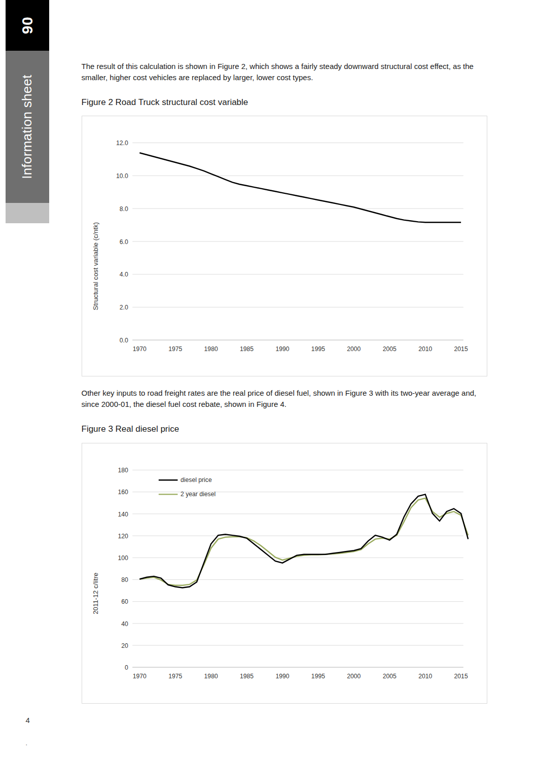90
Information sheet
The result of this calculation is shown in Figure 2, which shows a fairly steady downward structural cost effect, as the smaller, higher cost vehicles are replaced by larger, lower cost types.
Figure 2 Road Truck structural cost variable
Structural cost variable (c/ntk) 0.0 2.0 4.0 6.0 8.0 10.0 12.0 1970 1975 1980 1985 1990 1995 2000 2005 2010 2015
Other key inputs to road freight rates are the real price of diesel fuel, shown in Figure 3 with its two-year average and, since 2000-01, the diesel fuel cost rebate, shown in Figure 4.
Figure 3 Real diesel price
2011-12 c/litre 0 20 40 60 80 100 120 140 160 180 1970 1975 1980 1985 1990 1995 2000 2005 2010 2015 diesel price 2 year diesel
4 .